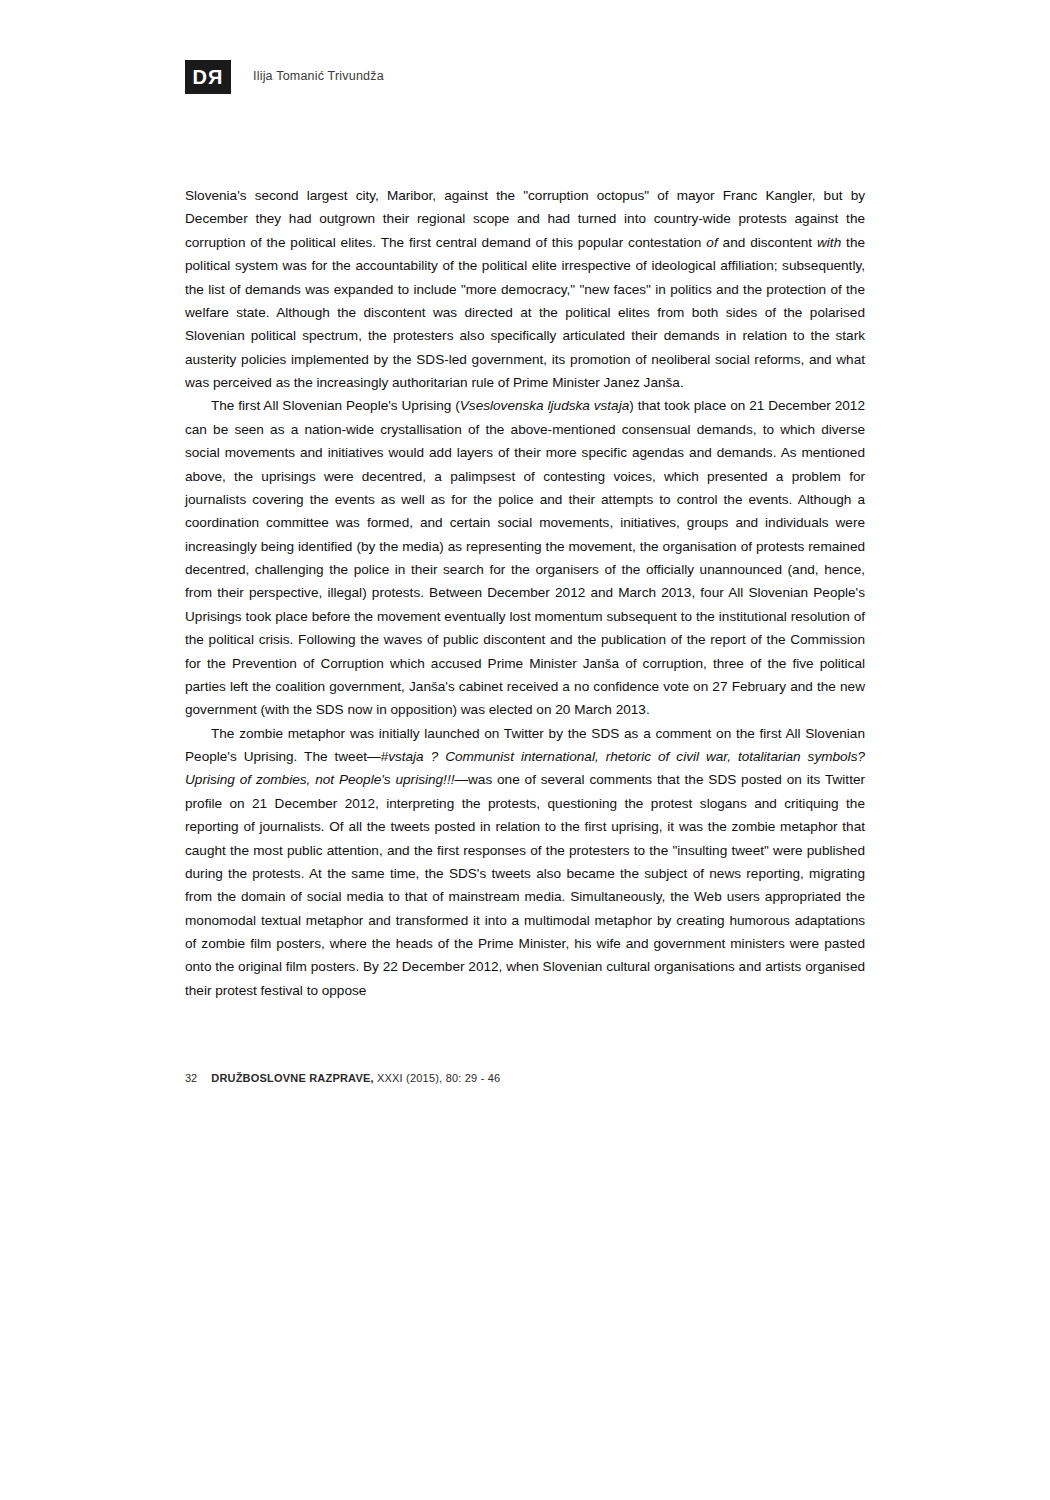DЯ
Ilija Tomanić Trivundža
Slovenia's second largest city, Maribor, against the "corruption octopus" of mayor Franc Kangler, but by December they had outgrown their regional scope and had turned into country-wide protests against the corruption of the political elites. The first central demand of this popular contestation of and discontent with the political system was for the accountability of the political elite irrespective of ideological affiliation; subsequently, the list of demands was expanded to include "more democracy," "new faces" in politics and the protection of the welfare state. Although the discontent was directed at the political elites from both sides of the polarised Slovenian political spectrum, the protesters also specifically articulated their demands in relation to the stark austerity policies implemented by the SDS-led government, its promotion of neoliberal social reforms, and what was perceived as the increasingly authoritarian rule of Prime Minister Janez Janša.
The first All Slovenian People's Uprising (Vseslovenska ljudska vstaja) that took place on 21 December 2012 can be seen as a nation-wide crystallisation of the above-mentioned consensual demands, to which diverse social movements and initiatives would add layers of their more specific agendas and demands. As mentioned above, the uprisings were decentred, a palimpsest of contesting voices, which presented a problem for journalists covering the events as well as for the police and their attempts to control the events. Although a coordination committee was formed, and certain social movements, initiatives, groups and individuals were increasingly being identified (by the media) as representing the movement, the organisation of protests remained decentred, challenging the police in their search for the organisers of the officially unannounced (and, hence, from their perspective, illegal) protests. Between December 2012 and March 2013, four All Slovenian People's Uprisings took place before the movement eventually lost momentum subsequent to the institutional resolution of the political crisis. Following the waves of public discontent and the publication of the report of the Commission for the Prevention of Corruption which accused Prime Minister Janša of corruption, three of the five political parties left the coalition government, Janša's cabinet received a no confidence vote on 27 February and the new government (with the SDS now in opposition) was elected on 20 March 2013.
The zombie metaphor was initially launched on Twitter by the SDS as a comment on the first All Slovenian People's Uprising. The tweet—#vstaja ? Communist international, rhetoric of civil war, totalitarian symbols? Uprising of zombies, not People's uprising!!!—was one of several comments that the SDS posted on its Twitter profile on 21 December 2012, interpreting the protests, questioning the protest slogans and critiquing the reporting of journalists. Of all the tweets posted in relation to the first uprising, it was the zombie metaphor that caught the most public attention, and the first responses of the protesters to the "insulting tweet" were published during the protests. At the same time, the SDS's tweets also became the subject of news reporting, migrating from the domain of social media to that of mainstream media. Simultaneously, the Web users appropriated the monomodal textual metaphor and transformed it into a multimodal metaphor by creating humorous adaptations of zombie film posters, where the heads of the Prime Minister, his wife and government ministers were pasted onto the original film posters. By 22 December 2012, when Slovenian cultural organisations and artists organised their protest festival to oppose
32
DRUŽBOSLOVNE RAZPRAVE, XXXI (2015), 80: 29 - 46